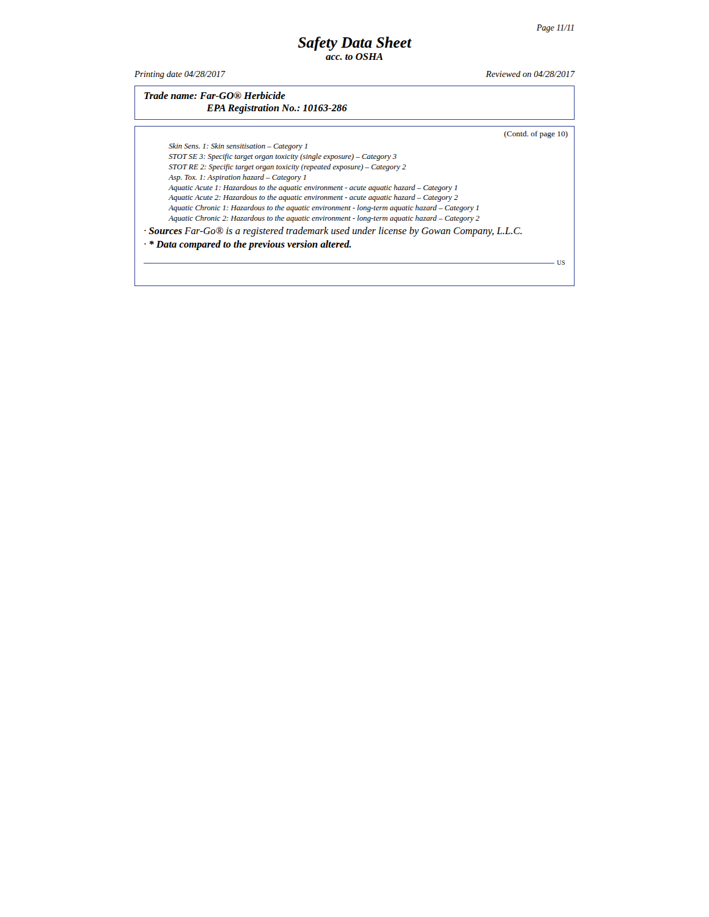Page 11/11
Safety Data Sheet
acc. to OSHA
Printing date 04/28/2017 Reviewed on 04/28/2017
Trade name: Far-GO® Herbicide
EPA Registration No.: 10163-286
(Contd. of page 10)
Skin Sens. 1: Skin sensitisation – Category 1
STOT SE 3: Specific target organ toxicity (single exposure) – Category 3
STOT RE 2: Specific target organ toxicity (repeated exposure) – Category 2
Asp. Tox. 1: Aspiration hazard – Category 1
Aquatic Acute 1: Hazardous to the aquatic environment - acute aquatic hazard – Category 1
Aquatic Acute 2: Hazardous to the aquatic environment - acute aquatic hazard – Category 2
Aquatic Chronic 1: Hazardous to the aquatic environment - long-term aquatic hazard – Category 1
Aquatic Chronic 2: Hazardous to the aquatic environment - long-term aquatic hazard – Category 2
· Sources Far-Go® is a registered trademark used under license by Gowan Company, L.L.C.
· * Data compared to the previous version altered.
US